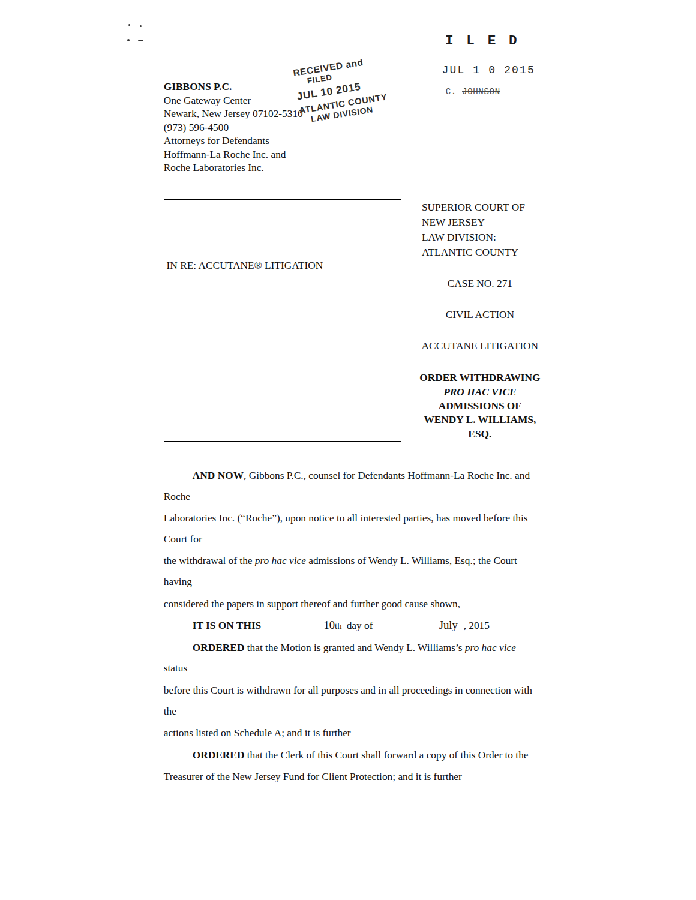I L E D
JUL 1 0 2015
    C. JOHNSON  
RECEIVED and
FILED
JUL 10 2015
ATLANTIC COUNTY
LAW DIVISION
GIBBONS P.C.
One Gateway Center
Newark, New Jersey 07102-5310
(973) 596-4500
Attorneys for Defendants
Hoffmann-La Roche Inc. and
Roche Laboratories Inc.
| IN RE: ACCUTANE® LITIGATION | SUPERIOR COURT OF NEW JERSEY LAW DIVISION: ATLANTIC COUNTY CASE NO. 271 CIVIL ACTION ACCUTANE LITIGATION ORDER WITHDRAWING PRO HAC VICE ADMISSIONS OF WENDY L. WILLIAMS, ESQ. |
AND NOW, Gibbons P.C., counsel for Defendants Hoffmann-La Roche Inc. and Roche
Laboratories Inc. (“Roche”), upon notice to all interested parties, has moved before this Court for
the withdrawal of the pro hac vice admissions of Wendy L. Williams, Esq.; the Court having
considered the papers in support thereof and further good cause shown,
IT IS ON THIS 10th day of July, 2015
ORDERED that the Motion is granted and Wendy L. Williams’s pro hac vice status
before this Court is withdrawn for all purposes and in all proceedings in connection with the
actions listed on Schedule A; and it is further
ORDERED that the Clerk of this Court shall forward a copy of this Order to the
Treasurer of the New Jersey Fund for Client Protection; and it is further